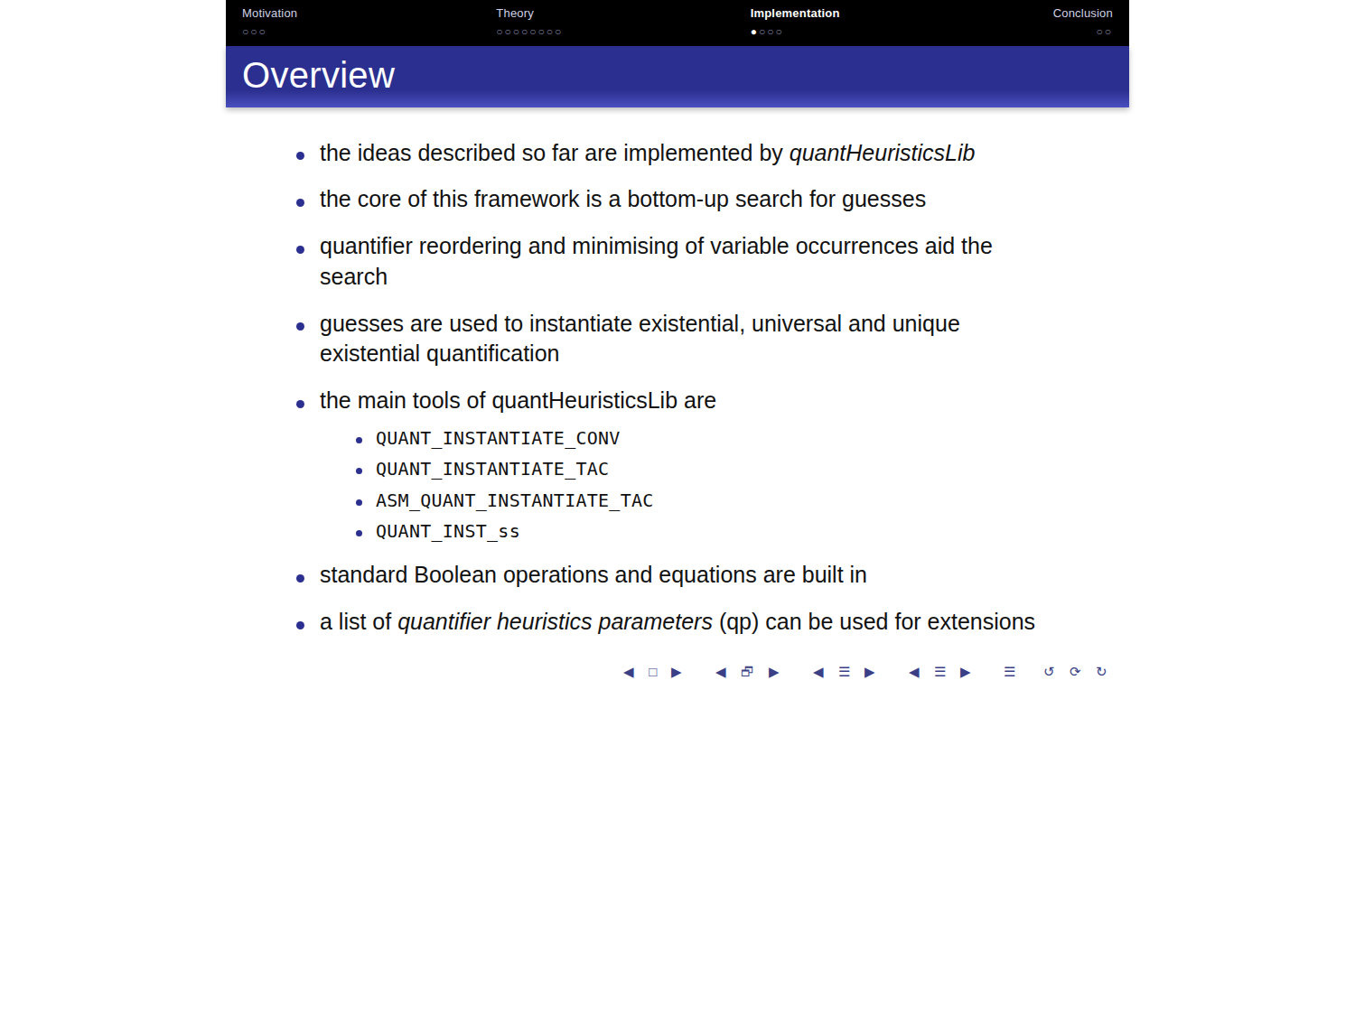Motivation ○○○
Theory ○○○○○○○○
Implementation ●○○○
Conclusion ○○
Overview
the ideas described so far are implemented by quantHeuristicsLib
the core of this framework is a bottom-up search for guesses
quantifier reordering and minimising of variable occurrences aid the search
guesses are used to instantiate existential, universal and unique existential quantification
the main tools of quantHeuristicsLib are
QUANT_INSTANTIATE_CONV
QUANT_INSTANTIATE_TAC
ASM_QUANT_INSTANTIATE_TAC
QUANT_INST_ss
standard Boolean operations and equations are built in
a list of quantifier heuristics parameters (qp) can be used for extensions
◀ □ ▶ ◀ 🗗 ▶ ◀ ☰ ▶ ◀ ☰ ▶ ☰ ↺ ⟳ ↻